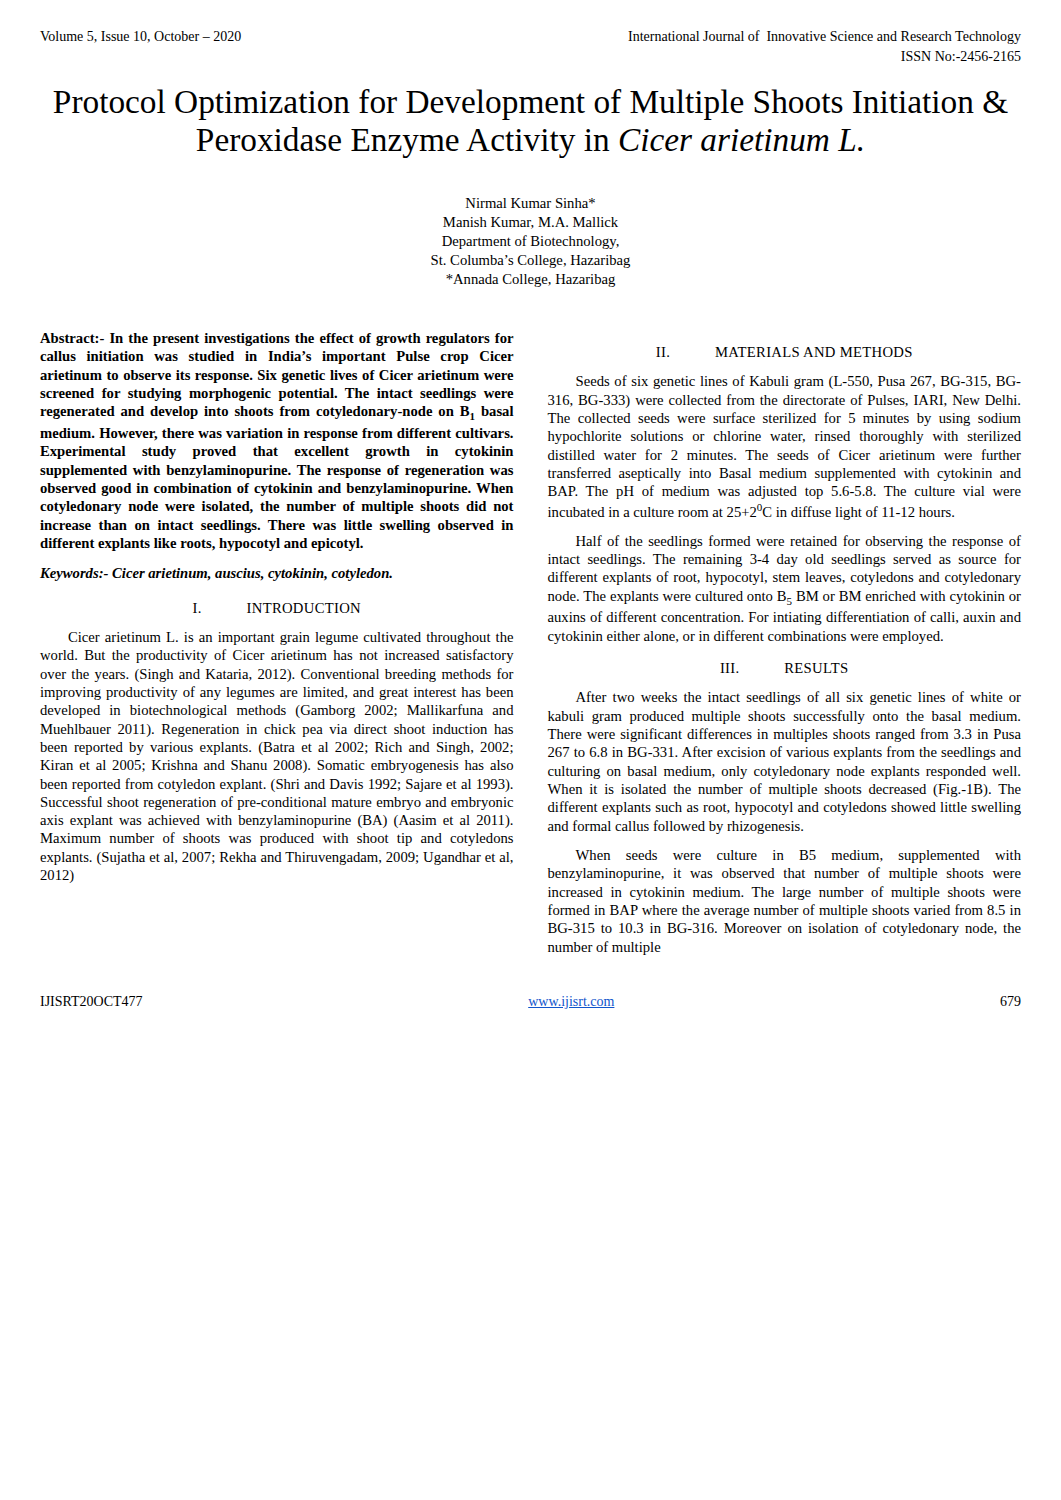Volume 5, Issue 10, October – 2020
International Journal of Innovative Science and Research Technology
ISSN No:-2456-2165
Protocol Optimization for Development of Multiple Shoots Initiation & Peroxidase Enzyme Activity in Cicer arietinum L.
Nirmal Kumar Sinha*
Manish Kumar, M.A. Mallick
Department of Biotechnology,
St. Columba’s College, Hazaribag
*Annada College, Hazaribag
Abstract:- In the present investigations the effect of growth regulators for callus initiation was studied in India’s important Pulse crop Cicer arietinum to observe its response. Six genetic lives of Cicer arietinum were screened for studying morphogenic potential. The intact seedlings were regenerated and develop into shoots from cotyledonary-node on B1 basal medium. However, there was variation in response from different cultivars. Experimental study proved that excellent growth in cytokinin supplemented with benzylaminopurine. The response of regeneration was observed good in combination of cytokinin and benzylaminopurine. When cotyledonary node were isolated, the number of multiple shoots did not increase than on intact seedlings. There was little swelling observed in different explants like roots, hypocotyl and epicotyl.
Keywords:- Cicer arietinum, auscius, cytokinin, cotyledon.
I.   INTRODUCTION
Cicer arietinum L. is an important grain legume cultivated throughout the world. But the productivity of Cicer arietinum has not increased satisfactory over the years. (Singh and Kataria, 2012). Conventional breeding methods for improving productivity of any legumes are limited, and great interest has been developed in biotechnological methods (Gamborg 2002; Mallikarfuna and Muehlbauer 2011). Regeneration in chick pea via direct shoot induction has been reported by various explants. (Batra et al 2002; Rich and Singh, 2002; Kiran et al 2005; Krishna and Shanu 2008). Somatic embryogenesis has also been reported from cotyledon explant. (Shri and Davis 1992; Sajare et al 1993). Successful shoot regeneration of pre-conditional mature embryo and embryonic axis explant was achieved with benzylaminopurine (BA) (Aasim et al 2011). Maximum number of shoots was produced with shoot tip and cotyledons explants. (Sujatha et al, 2007; Rekha and Thiruvengadam, 2009; Ugandhar et al, 2012)
II.   MATERIALS AND METHODS
Seeds of six genetic lines of Kabuli gram (L-550, Pusa 267, BG-315, BG-316, BG-333) were collected from the directorate of Pulses, IARI, New Delhi. The collected seeds were surface sterilized for 5 minutes by using sodium hypochlorite solutions or chlorine water, rinsed thoroughly with sterilized distilled water for 2 minutes. The seeds of Cicer arietinum were further transferred aseptically into Basal medium supplemented with cytokinin and BAP. The pH of medium was adjusted top 5.6-5.8. The culture vial were incubated in a culture room at 25+20C in diffuse light of 11-12 hours.
Half of the seedlings formed were retained for observing the response of intact seedlings. The remaining 3-4 day old seedlings served as source for different explants of root, hypocotyl, stem leaves, cotyledons and cotyledonary node. The explants were cultured onto B5 BM or BM enriched with cytokinin or auxins of different concentration. For intiating differentiation of calli, auxin and cytokinin either alone, or in different combinations were employed.
III.   RESULTS
After two weeks the intact seedlings of all six genetic lines of white or kabuli gram produced multiple shoots successfully onto the basal medium. There were significant differences in multiples shoots ranged from 3.3 in Pusa 267 to 6.8 in BG-331. After excision of various explants from the seedlings and culturing on basal medium, only cotyledonary node explants responded well. When it is isolated the number of multiple shoots decreased (Fig.-1B). The different explants such as root, hypocotyl and cotyledons showed little swelling and formal callus followed by rhizogenesis.
When seeds were culture in B5 medium, supplemented with benzylaminopurine, it was observed that number of multiple shoots were increased in cytokinin medium. The large number of multiple shoots were formed in BAP where the average number of multiple shoots varied from 8.5 in BG-315 to 10.3 in BG-316. Moreover on isolation of cotyledonary node, the number of multiple
IJISRT20OCT477
www.ijisrt.com
679